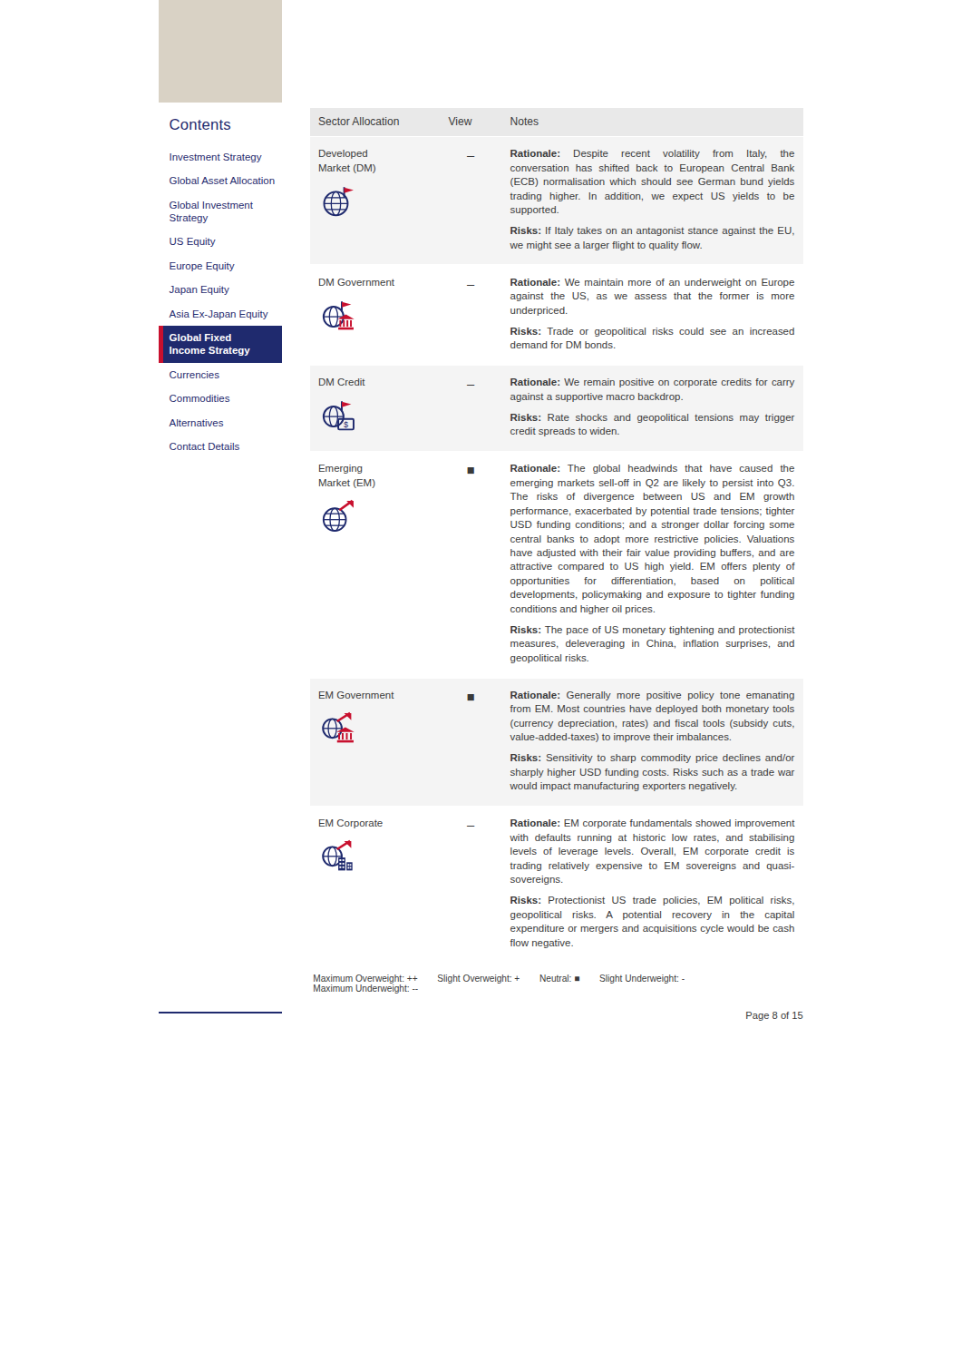Contents
Investment Strategy
Global Asset Allocation
Global Investment Strategy
US Equity
Europe Equity
Japan Equity
Asia Ex-Japan Equity
Global Fixed
Income Strategy
Currencies
Commodities
Alternatives
Contact Details
Global Fixed Income Strategy
| Sector Allocation | View | Notes |
| --- | --- | --- |
| Developed Market (DM) | – | Rationale: Despite recent volatility from Italy, the conversation has shifted back to European Central Bank (ECB) normalisation which should see German bund yields trading higher. In addition, we expect US yields to be supported. Risks: If Italy takes on an antagonist stance against the EU, we might see a larger flight to quality flow. |
| DM Government | – | Rationale: We maintain more of an underweight on Europe against the US, as we assess that the former is more underpriced. Risks: Trade or geopolitical risks could see an increased demand for DM bonds. |
| DM Credit $ | – | Rationale: We remain positive on corporate credits for carry against a supportive macro backdrop. Risks: Rate shocks and geopolitical tensions may trigger credit spreads to widen. |
| Emerging Market (EM) | ■ | Rationale: The global headwinds that have caused the emerging markets sell-off in Q2 are likely to persist into Q3. The risks of divergence between US and EM growth performance, exacerbated by potential trade tensions; tighter USD funding conditions; and a stronger dollar forcing some central banks to adopt more restrictive policies. Valuations have adjusted with their fair value providing buffers, and are attractive compared to US high yield. EM offers plenty of opportunities for differentiation, based on political developments, policymaking and exposure to tighter funding conditions and higher oil prices. Risks: The pace of US monetary tightening and protectionist measures, deleveraging in China, inflation surprises, and geopolitical risks. |
| EM Government | ■ | Rationale: Generally more positive policy tone emanating from EM. Most countries have deployed both monetary tools (currency depreciation, rates) and fiscal tools (subsidy cuts, value-added-taxes) to improve their imbalances. Risks: Sensitivity to sharp commodity price declines and/or sharply higher USD funding costs. Risks such as a trade war would impact manufacturing exporters negatively. |
| EM Corporate | – | Rationale: EM corporate fundamentals showed improvement with defaults running at historic low rates, and stabilising levels of leverage levels. Overall, EM corporate credit is trading relatively expensive to EM sovereigns and quasi-sovereigns. Risks: Protectionist US trade policies, EM political risks, geopolitical risks. A potential recovery in the capital expenditure or mergers and acquisitions cycle would be cash flow negative. |
Maximum Overweight: ++ Slight Overweight: + Neutral: ■ Slight Underweight: - Maximum Underweight: --
Page 8 of 15